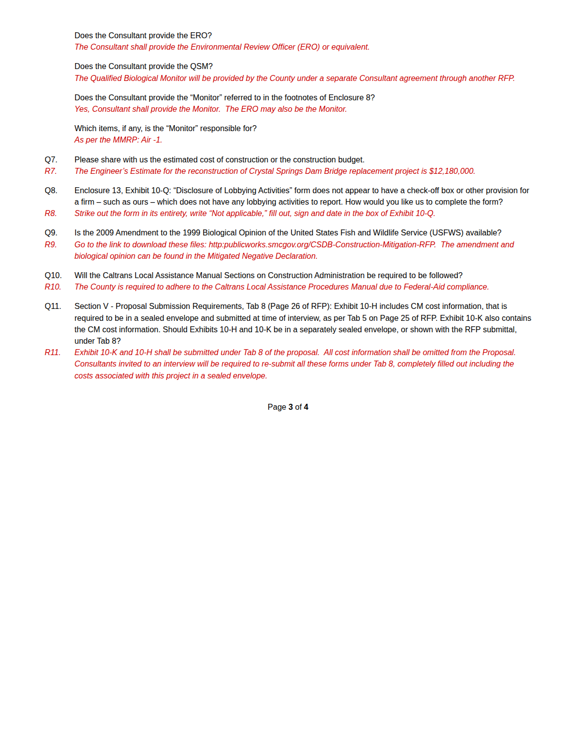Does the Consultant provide the ERO?
The Consultant shall provide the Environmental Review Officer (ERO) or equivalent.
Does the Consultant provide the QSM?
The Qualified Biological Monitor will be provided by the County under a separate Consultant agreement through another RFP.
Does the Consultant provide the “Monitor” referred to in the footnotes of Enclosure 8?
Yes, Consultant shall provide the Monitor. The ERO may also be the Monitor.
Which items, if any, is the “Monitor” responsible for?
As per the MMRP: Air -1.
Q7.
Please share with us the estimated cost of construction or the construction budget.
R7.
The Engineer’s Estimate for the reconstruction of Crystal Springs Dam Bridge replacement project is $12,180,000.
Q8.
Enclosure 13, Exhibit 10-Q: “Disclosure of Lobbying Activities” form does not appear to have a check-off box or other provision for a firm – such as ours – which does not have any lobbying activities to report. How would you like us to complete the form?
R8.
Strike out the form in its entirety, write “Not applicable,” fill out, sign and date in the box of Exhibit 10-Q.
Q9.
Is the 2009 Amendment to the 1999 Biological Opinion of the United States Fish and Wildlife Service (USFWS) available?
R9.
Go to the link to download these files: http:publicworks.smcgov.org/CSDB-Construction-Mitigation-RFP. The amendment and biological opinion can be found in the Mitigated Negative Declaration.
Q10.
Will the Caltrans Local Assistance Manual Sections on Construction Administration be required to be followed?
R10.
The County is required to adhere to the Caltrans Local Assistance Procedures Manual due to Federal-Aid compliance.
Q11.
Section V - Proposal Submission Requirements, Tab 8 (Page 26 of RFP): Exhibit 10-H includes CM cost information, that is required to be in a sealed envelope and submitted at time of interview, as per Tab 5 on Page 25 of RFP. Exhibit 10-K also contains the CM cost information. Should Exhibits 10-H and 10-K be in a separately sealed envelope, or shown with the RFP submittal, under Tab 8?
R11.
Exhibit 10-K and 10-H shall be submitted under Tab 8 of the proposal. All cost information shall be omitted from the Proposal. Consultants invited to an interview will be required to re-submit all these forms under Tab 8, completely filled out including the costs associated with this project in a sealed envelope.
Page 3 of 4